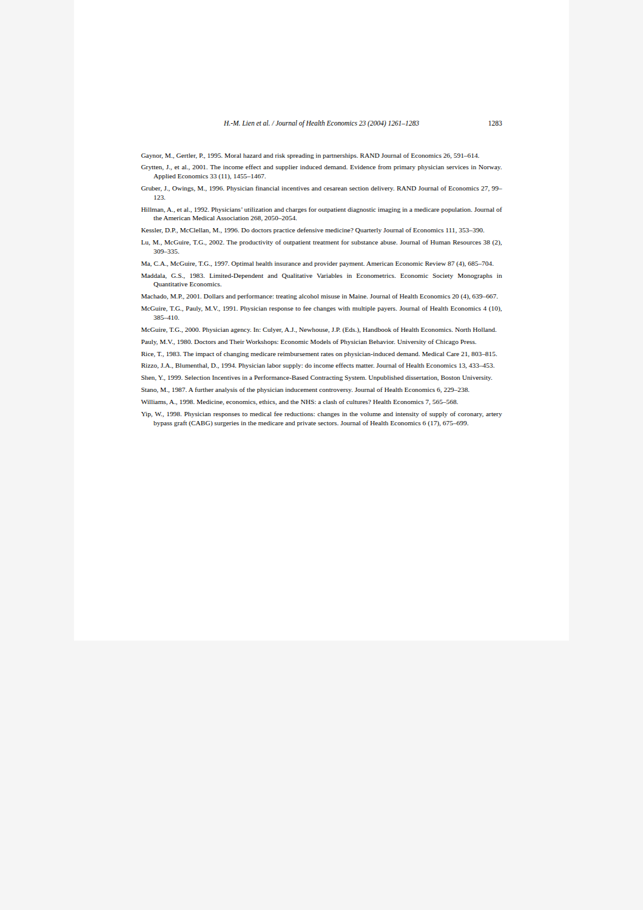H.-M. Lien et al. / Journal of Health Economics 23 (2004) 1261–1283 1283
Gaynor, M., Gertler, P., 1995. Moral hazard and risk spreading in partnerships. RAND Journal of Economics 26, 591–614.
Grytten, J., et al., 2001. The income effect and supplier induced demand. Evidence from primary physician services in Norway. Applied Economics 33 (11), 1455–1467.
Gruber, J., Owings, M., 1996. Physician financial incentives and cesarean section delivery. RAND Journal of Economics 27, 99–123.
Hillman, A., et al., 1992. Physicians’ utilization and charges for outpatient diagnostic imaging in a medicare population. Journal of the American Medical Association 268, 2050–2054.
Kessler, D.P., McClellan, M., 1996. Do doctors practice defensive medicine? Quarterly Journal of Economics 111, 353–390.
Lu, M., McGuire, T.G., 2002. The productivity of outpatient treatment for substance abuse. Journal of Human Resources 38 (2), 309–335.
Ma, C.A., McGuire, T.G., 1997. Optimal health insurance and provider payment. American Economic Review 87 (4), 685–704.
Maddala, G.S., 1983. Limited-Dependent and Qualitative Variables in Econometrics. Economic Society Monographs in Quantitative Economics.
Machado, M.P., 2001. Dollars and performance: treating alcohol misuse in Maine. Journal of Health Economics 20 (4), 639–667.
McGuire, T.G., Pauly, M.V., 1991. Physician response to fee changes with multiple payers. Journal of Health Economics 4 (10), 385–410.
McGuire, T.G., 2000. Physician agency. In: Culyer, A.J., Newhouse, J.P. (Eds.), Handbook of Health Economics. North Holland.
Pauly, M.V., 1980. Doctors and Their Workshops: Economic Models of Physician Behavior. University of Chicago Press.
Rice, T., 1983. The impact of changing medicare reimbursement rates on physician-induced demand. Medical Care 21, 803–815.
Rizzo, J.A., Blumenthal, D., 1994. Physician labor supply: do income effects matter. Journal of Health Economics 13, 433–453.
Shen, Y., 1999. Selection Incentives in a Performance-Based Contracting System. Unpublished dissertation, Boston University.
Stano, M., 1987. A further analysis of the physician inducement controversy. Journal of Health Economics 6, 229–238.
Williams, A., 1998. Medicine, economics, ethics, and the NHS: a clash of cultures? Health Economics 7, 565–568.
Yip, W., 1998. Physician responses to medical fee reductions: changes in the volume and intensity of supply of coronary, artery bypass graft (CABG) surgeries in the medicare and private sectors. Journal of Health Economics 6 (17), 675–699.